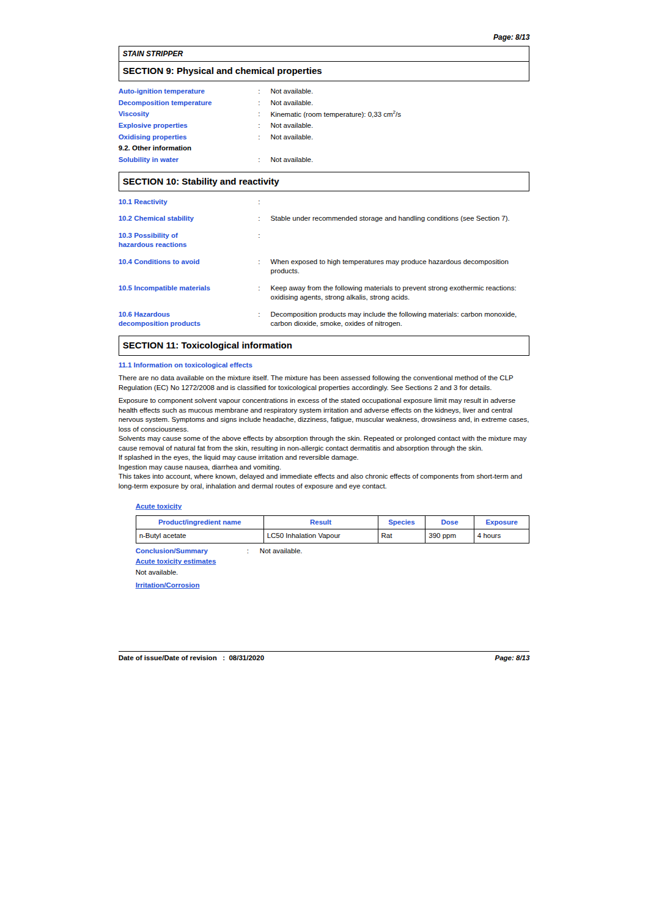Page: 8/13
STAIN STRIPPER
SECTION 9: Physical and chemical properties
| Auto-ignition temperature | : | Not available. |
| Decomposition temperature | : | Not available. |
| Viscosity | : | Kinematic (room temperature): 0,33 cm 2 /s |
| Explosive properties | : | Not available. |
| Oxidising properties | : | Not available. |
| 9.2. Other information | | |
| Solubility in water | : | Not available. |
SECTION 10: Stability and reactivity
| 10.1 Reactivity | : | |
| 10.2 Chemical stability | : | Stable under recommended storage and handling conditions (see Section 7). |
| 10.3 Possibility of hazardous reactions | : | |
| 10.4 Conditions to avoid | : | When exposed to high temperatures may produce hazardous decomposition products. |
| 10.5 Incompatible materials | : | Keep away from the following materials to prevent strong exothermic reactions: oxidising agents, strong alkalis, strong acids. |
| 10.6 Hazardous decomposition products | : | Decomposition products may include the following materials: carbon monoxide, carbon dioxide, smoke, oxides of nitrogen. |
SECTION 11: Toxicological information
11.1 Information on toxicological effects
There are no data available on the mixture itself. The mixture has been assessed following the conventional method of the CLP Regulation (EC) No 1272/2008 and is classified for toxicological properties accordingly. See Sections 2 and 3 for details.
Exposure to component solvent vapour concentrations in excess of the stated occupational exposure limit may result in adverse health effects such as mucous membrane and respiratory system irritation and adverse effects on the kidneys, liver and central nervous system. Symptoms and signs include headache, dizziness, fatigue, muscular weakness, drowsiness and, in extreme cases, loss of consciousness.
Solvents may cause some of the above effects by absorption through the skin. Repeated or prolonged contact with the mixture may cause removal of natural fat from the skin, resulting in non-allergic contact dermatitis and absorption through the skin.
If splashed in the eyes, the liquid may cause irritation and reversible damage.
Ingestion may cause nausea, diarrhea and vomiting.
This takes into account, where known, delayed and immediate effects and also chronic effects of components from short-term and long-term exposure by oral, inhalation and dermal routes of exposure and eye contact.
Acute toxicity
| Product/ingredient name | Result | Species | Dose | Exposure |
| --- | --- | --- | --- | --- |
| n-Butyl acetate | LC50 Inhalation Vapour | Rat | 390 ppm | 4 hours |
| Conclusion/Summary | : | Not available. |
Acute toxicity estimates
Not available.
Irritation/Corrosion
Date of issue/Date of revision : 08/31/2020
Page: 8/13